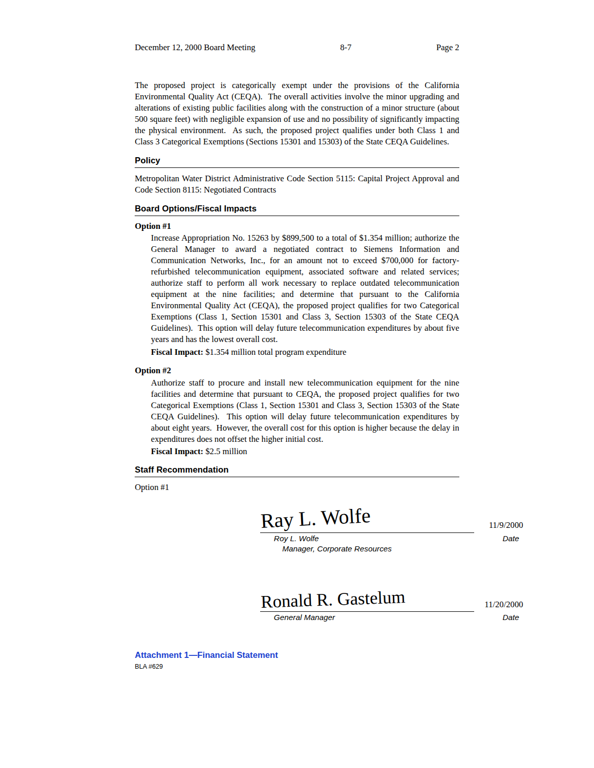December 12, 2000 Board Meeting
8-7
Page 2
The proposed project is categorically exempt under the provisions of the California Environmental Quality Act (CEQA). The overall activities involve the minor upgrading and alterations of existing public facilities along with the construction of a minor structure (about 500 square feet) with negligible expansion of use and no possibility of significantly impacting the physical environment. As such, the proposed project qualifies under both Class 1 and Class 3 Categorical Exemptions (Sections 15301 and 15303) of the State CEQA Guidelines.
Policy
Metropolitan Water District Administrative Code Section 5115: Capital Project Approval and Code Section 8115: Negotiated Contracts
Board Options/Fiscal Impacts
Option #1
Increase Appropriation No. 15263 by $899,500 to a total of $1.354 million; authorize the General Manager to award a negotiated contract to Siemens Information and Communication Networks, Inc., for an amount not to exceed $700,000 for factory-refurbished telecommunication equipment, associated software and related services; authorize staff to perform all work necessary to replace outdated telecommunication equipment at the nine facilities; and determine that pursuant to the California Environmental Quality Act (CEQA), the proposed project qualifies for two Categorical Exemptions (Class 1, Section 15301 and Class 3, Section 15303 of the State CEQA Guidelines). This option will delay future telecommunication expenditures by about five years and has the lowest overall cost. Fiscal Impact: $1.354 million total program expenditure
Option #2
Authorize staff to procure and install new telecommunication equipment for the nine facilities and determine that pursuant to CEQA, the proposed project qualifies for two Categorical Exemptions (Class 1, Section 15301 and Class 3, Section 15303 of the State CEQA Guidelines). This option will delay future telecommunication expenditures by about eight years. However, the overall cost for this option is higher because the delay in expenditures does not offset the higher initial cost. Fiscal Impact: $2.5 million
Staff Recommendation
Option #1
Ray L. Wolfe 11/9/2000
Roy L. Wolfe Date
Manager, Corporate Resources
Ronald R. Gastelum 11/20/2000
General Manager Date
Attachment 1—Financial Statement
BLA #629